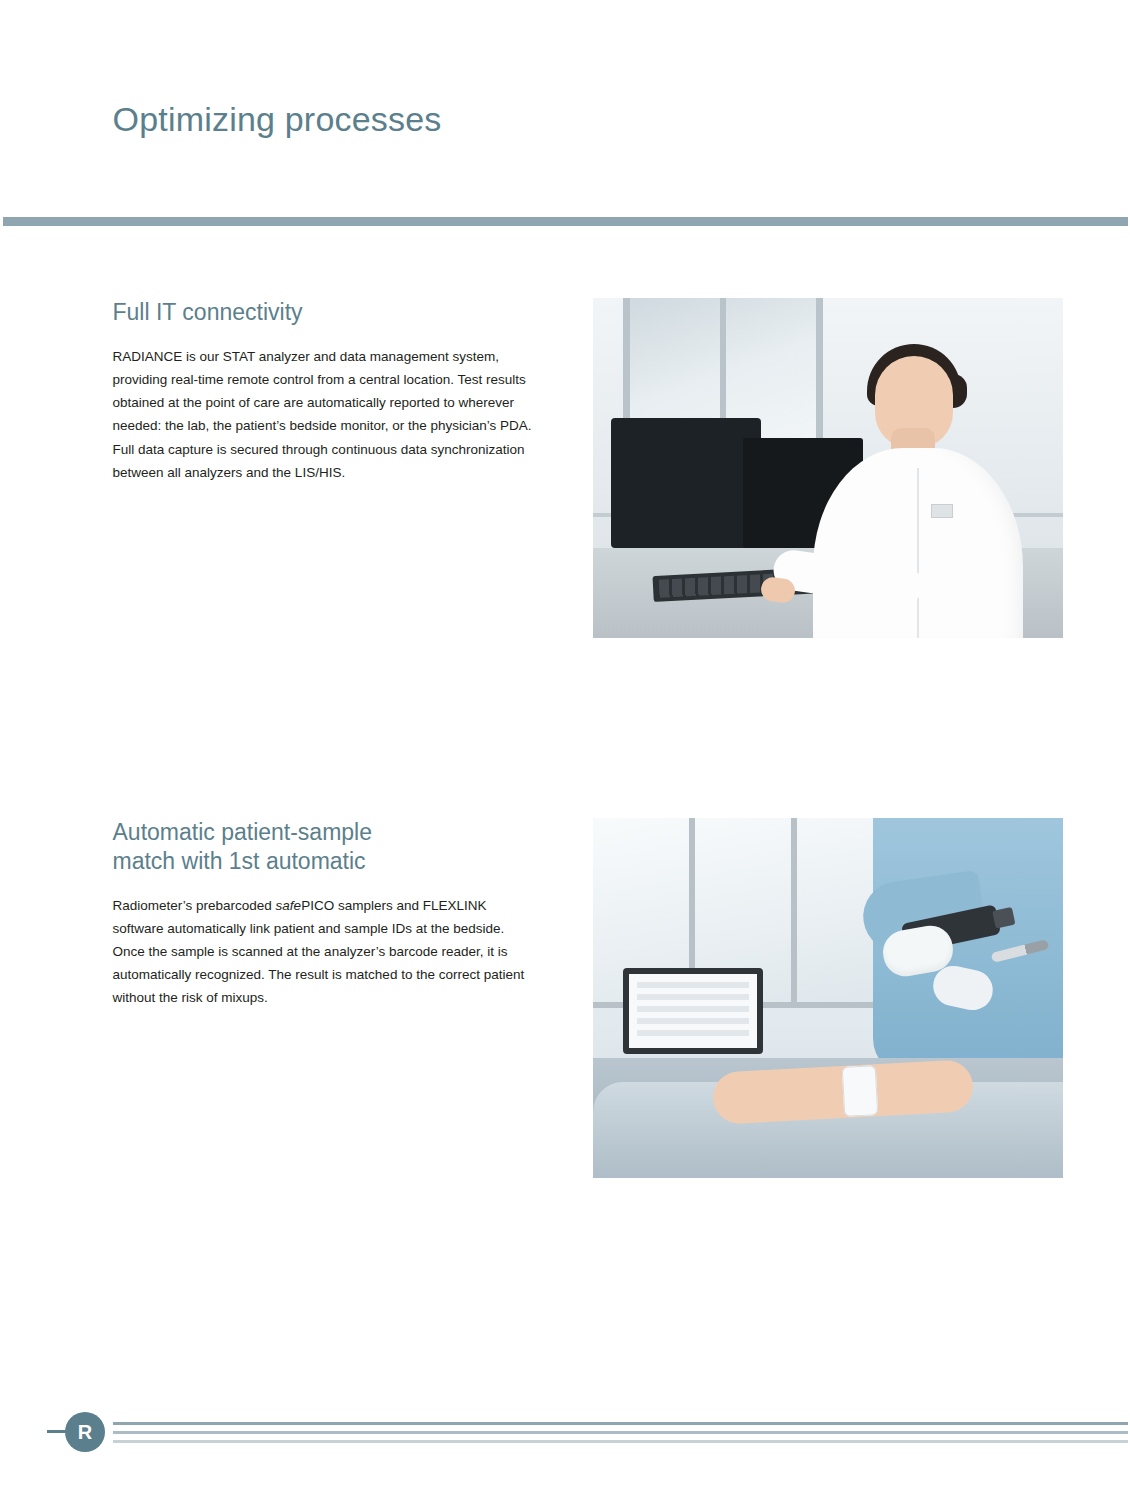Optimizing processes
Full IT connectivity
RADIANCE is our STAT analyzer and data management system, providing real-time remote control from a central location. Test results obtained at the point of care are automatically reported to wherever needed: the lab, the patient’s bedside monitor, or the physician’s PDA. Full data capture is secured through continuous data synchronization between all analyzers and the LIS/HIS.
Automatic patient-sample
match with 1st automatic
Radiometer’s prebarcoded safe PICO samplers and FLEXLINK software automatically link patient and sample IDs at the bedside. Once the sample is scanned at the analyzer’s barcode reader, it is automatically recognized. The result is matched to the correct patient without the risk of mixups.
R